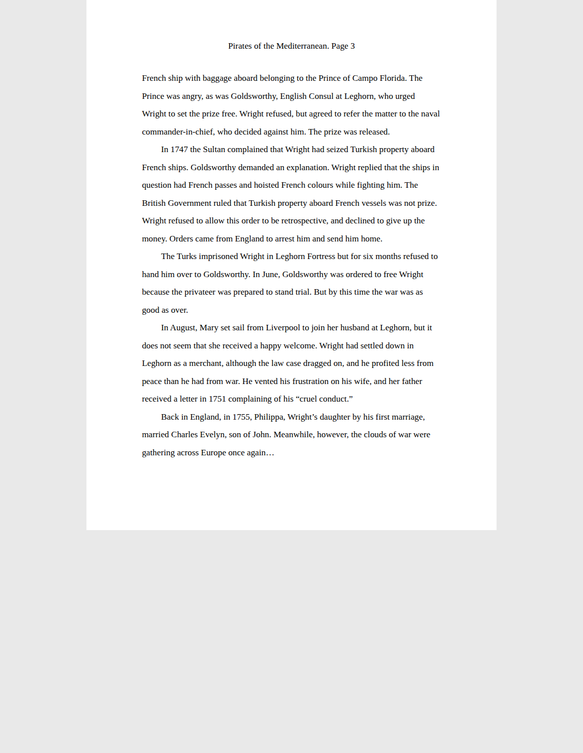Pirates of the Mediterranean. Page 3
French ship with baggage aboard belonging to the Prince of Campo Florida. The Prince was angry, as was Goldsworthy, English Consul at Leghorn, who urged Wright to set the prize free. Wright refused, but agreed to refer the matter to the naval commander-in-chief, who decided against him. The prize was released.
In 1747 the Sultan complained that Wright had seized Turkish property aboard French ships. Goldsworthy demanded an explanation. Wright replied that the ships in question had French passes and hoisted French colours while fighting him. The British Government ruled that Turkish property aboard French vessels was not prize. Wright refused to allow this order to be retrospective, and declined to give up the money. Orders came from England to arrest him and send him home.
The Turks imprisoned Wright in Leghorn Fortress but for six months refused to hand him over to Goldsworthy. In June, Goldsworthy was ordered to free Wright because the privateer was prepared to stand trial. But by this time the war was as good as over.
In August, Mary set sail from Liverpool to join her husband at Leghorn, but it does not seem that she received a happy welcome. Wright had settled down in Leghorn as a merchant, although the law case dragged on, and he profited less from peace than he had from war. He vented his frustration on his wife, and her father received a letter in 1751 complaining of his “cruel conduct.”
Back in England, in 1755, Philippa, Wright’s daughter by his first marriage, married Charles Evelyn, son of John. Meanwhile, however, the clouds of war were gathering across Europe once again…